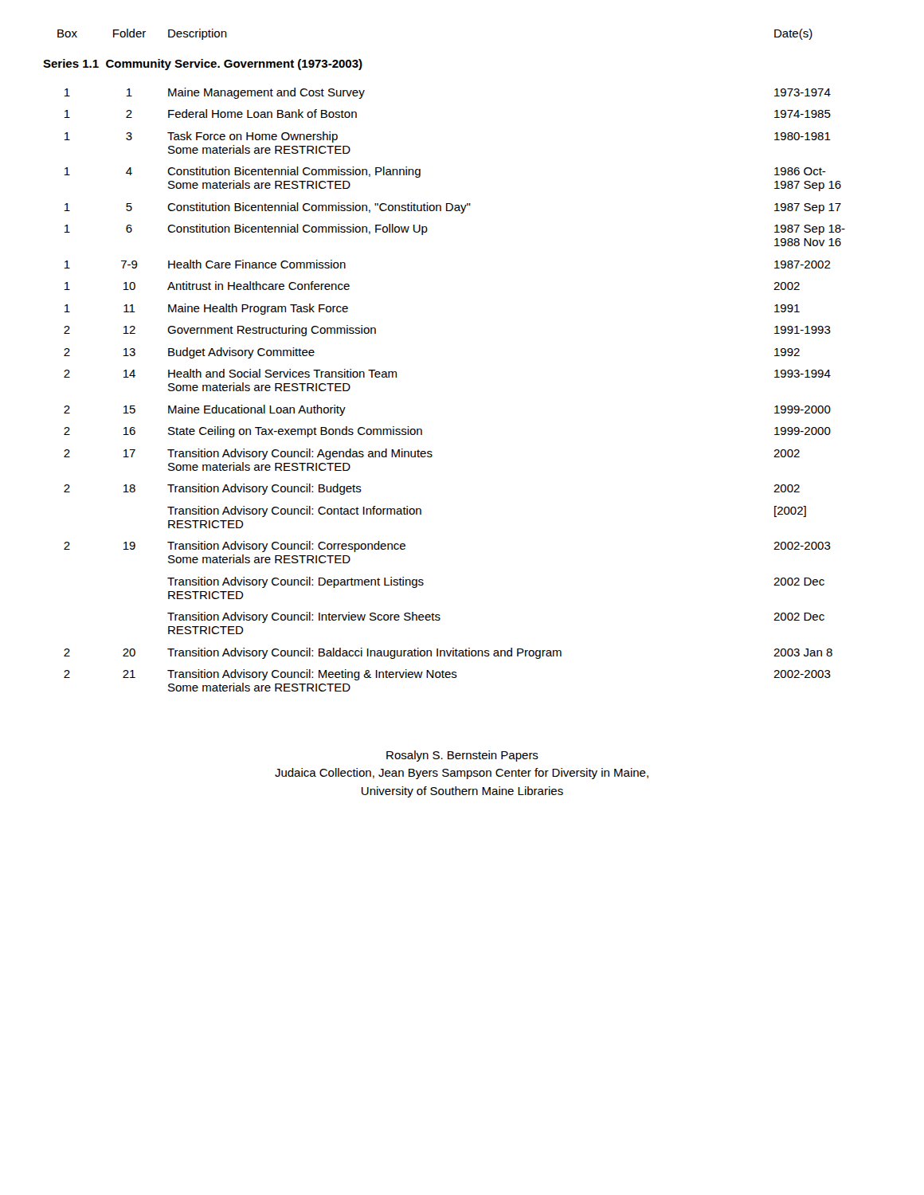| Box | Folder | Description | Date(s) |
| --- | --- | --- | --- |
| Series 1.1 Community Service. Government (1973-2003) |
| 1 | 1 | Maine Management and Cost Survey | 1973-1974 |
| 1 | 2 | Federal Home Loan Bank of Boston | 1974-1985 |
| 1 | 3 | Task Force on Home Ownership Some materials are RESTRICTED | 1980-1981 |
| 1 | 4 | Constitution Bicentennial Commission, Planning Some materials are RESTRICTED | 1986 Oct- 1987 Sep 16 |
| 1 | 5 | Constitution Bicentennial Commission, "Constitution Day" | 1987 Sep 17 |
| 1 | 6 | Constitution Bicentennial Commission, Follow Up | 1987 Sep 18- 1988 Nov 16 |
| 1 | 7-9 | Health Care Finance Commission | 1987-2002 |
| 1 | 10 | Antitrust in Healthcare Conference | 2002 |
| 1 | 11 | Maine Health Program Task Force | 1991 |
| 2 | 12 | Government Restructuring Commission | 1991-1993 |
| 2 | 13 | Budget Advisory Committee | 1992 |
| 2 | 14 | Health and Social Services Transition Team Some materials are RESTRICTED | 1993-1994 |
| 2 | 15 | Maine Educational Loan Authority | 1999-2000 |
| 2 | 16 | State Ceiling on Tax-exempt Bonds Commission | 1999-2000 |
| 2 | 17 | Transition Advisory Council: Agendas and Minutes Some materials are RESTRICTED | 2002 |
| 2 | 18 | Transition Advisory Council: Budgets | 2002 |
| | | Transition Advisory Council: Contact Information RESTRICTED | [2002] |
| 2 | 19 | Transition Advisory Council: Correspondence Some materials are RESTRICTED | 2002-2003 |
| | | Transition Advisory Council: Department Listings RESTRICTED | 2002 Dec |
| | | Transition Advisory Council: Interview Score Sheets RESTRICTED | 2002 Dec |
| 2 | 20 | Transition Advisory Council: Baldacci Inauguration Invitations and Program | 2003 Jan 8 |
| 2 | 21 | Transition Advisory Council: Meeting & Interview Notes Some materials are RESTRICTED | 2002-2003 |
Rosalyn S. Bernstein Papers
Judaica Collection, Jean Byers Sampson Center for Diversity in Maine,
University of Southern Maine Libraries